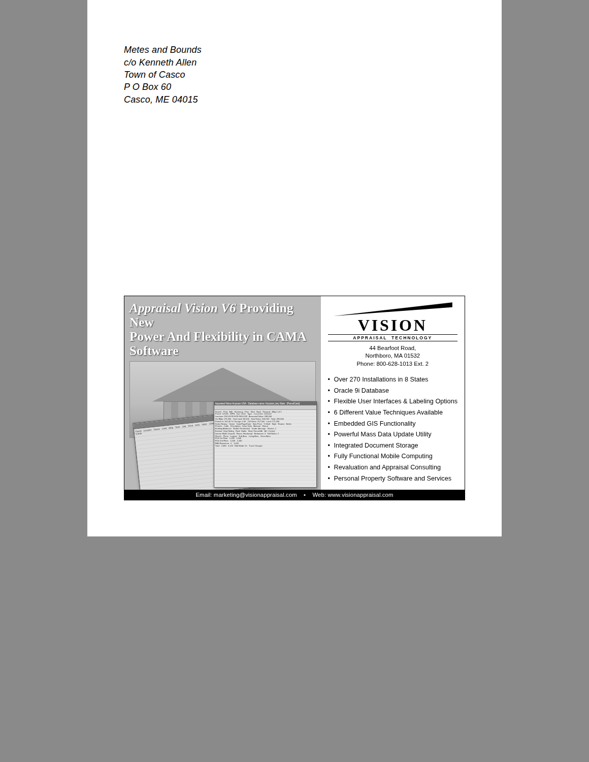Metes and Bounds
c/o Kenneth Allen
Town of Casco
P O Box 60
Casco, ME 04015
Appraisal Vision V6 Providing New
Power And Flexibility in CAMA Software
Parcel Location Owner Land Bldg Total Use Zone Area Value Class Style Rooms Baths Heat AC Exterior Roof Floor Cond Grade
Appraisal Vision Anytown USA Database name: Anytown_key State [ParcelCard]
Search Print Edit Summary Prev Next Back Forward Bldg 1 of 1
Parcel: 12/136 WPB Use: 1010 Type: Local Use: 1010-4C
Location: 290 US ROUTE WILLOW Assessed Value: 188,340
Vis Bldg: 175,300 Yard Land: 82,000 Total Value: 258,700 Total: 182,660
Ratio/Lot: 100.00 % Change: 0.00 Old Value: 257,500 Land: 175,300
Sales History Owner Date/Page/Date Sale Price Yr Built Style Rooms Baths
Permits Code Description Issue Date Amount Status
Building Attributes Model: Residential Grade: Average Stories: 2
Exterior: Vinyl Siding Roof: Gable Heat: Forced Air AC: Central
Interior Walls: Drywall Floors: Hardwood Bedrooms: 4 Full Baths: 2
Sketch Photo Legend Sub Area Living Area Gross Area
FUS 1st Floor 1,040 1,040
FUS 2nd Floor 1,040 1,040
BAS Basement 0 1,040
Total 2,080 3,120 Edit Mode On Track Changes
VISION
APPRAISAL TECHNOLOGY
44 Bearfoot Road,
Northboro, MA 01532
Phone: 800-628-1013 Ext. 2
Over 270 Installations in 8 States
Oracle 9i Database
Flexible User Interfaces & Labeling Options
6 Different Value Techniques Available
Embedded GIS Functionality
Powerful Mass Data Update Utility
Integrated Document Storage
Fully Functional Mobile Computing
Revaluation and Appraisal Consulting
Personal Property Software and Services
Email: marketing@visionappraisal.com • Web: www.visionappraisal.com